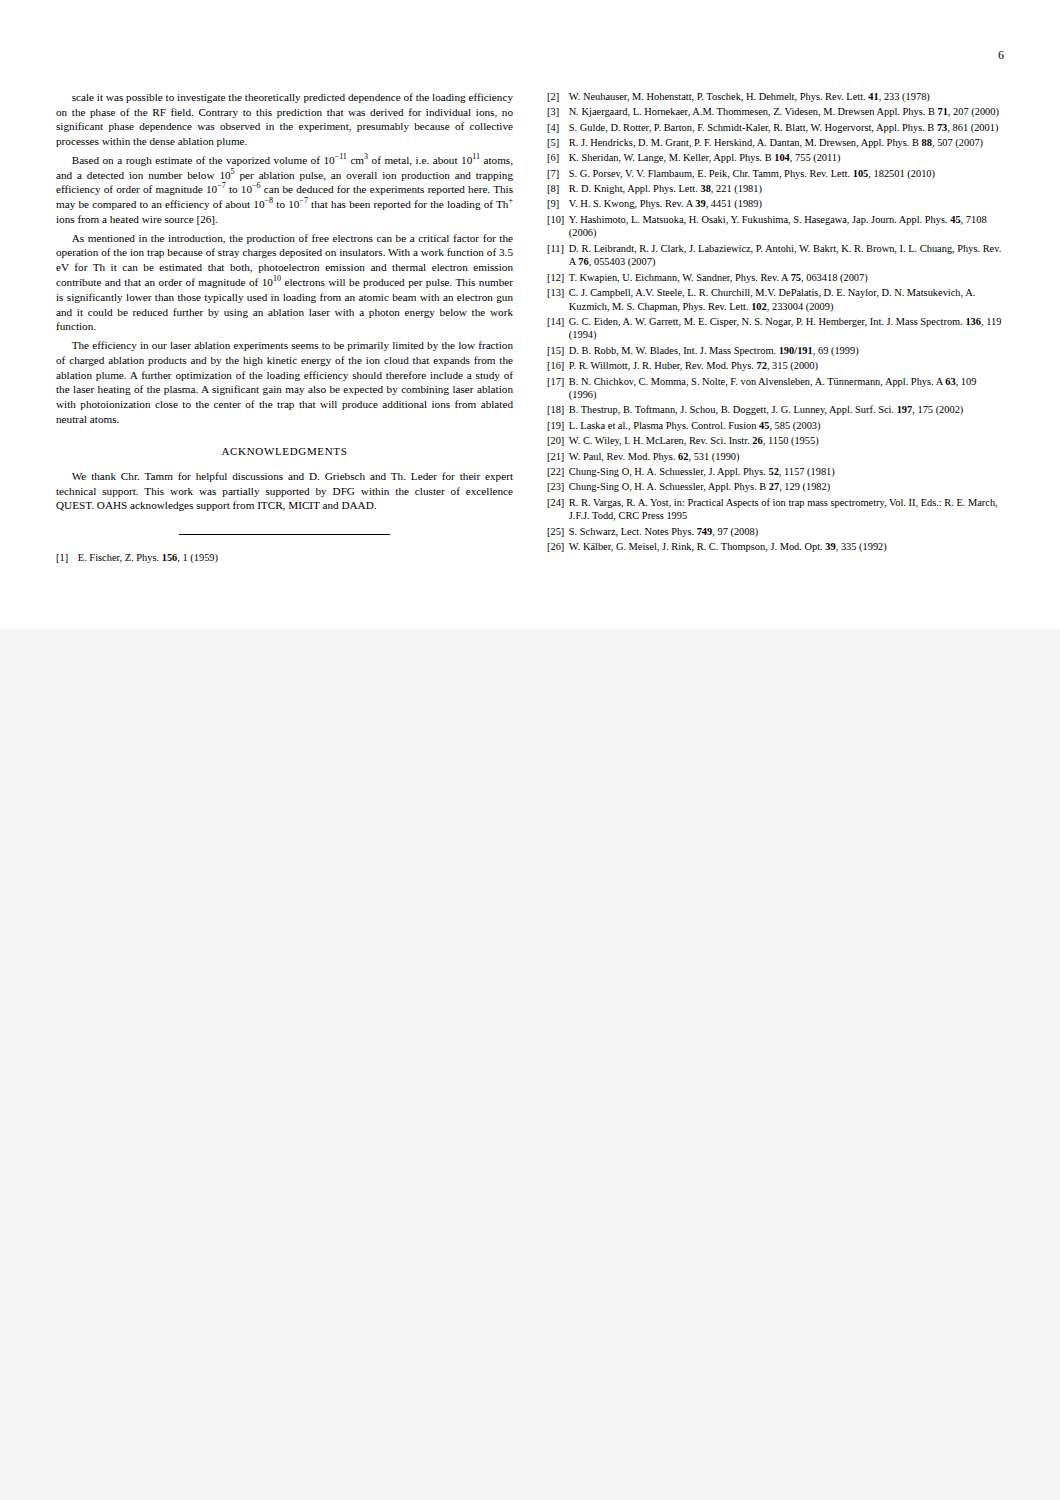6
scale it was possible to investigate the theoretically predicted dependence of the loading efficiency on the phase of the RF field. Contrary to this prediction that was derived for individual ions, no significant phase dependence was observed in the experiment, presumably because of collective processes within the dense ablation plume.
Based on a rough estimate of the vaporized volume of 10−11 cm3 of metal, i.e. about 1011 atoms, and a detected ion number below 105 per ablation pulse, an overall ion production and trapping efficiency of order of magnitude 10−7 to 10−6 can be deduced for the experiments reported here. This may be compared to an efficiency of about 10−8 to 10−7 that has been reported for the loading of Th+ ions from a heated wire source [26].
As mentioned in the introduction, the production of free electrons can be a critical factor for the operation of the ion trap because of stray charges deposited on insulators. With a work function of 3.5 eV for Th it can be estimated that both, photoelectron emission and thermal electron emission contribute and that an order of magnitude of 1010 electrons will be produced per pulse. This number is significantly lower than those typically used in loading from an atomic beam with an electron gun and it could be reduced further by using an ablation laser with a photon energy below the work function.
The efficiency in our laser ablation experiments seems to be primarily limited by the low fraction of charged ablation products and by the high kinetic energy of the ion cloud that expands from the ablation plume. A further optimization of the loading efficiency should therefore include a study of the laser heating of the plasma. A significant gain may also be expected by combining laser ablation with photoionization close to the center of the trap that will produce additional ions from ablated neutral atoms.
Acknowledgments
We thank Chr. Tamm for helpful discussions and D. Griebsch and Th. Leder for their expert technical support. This work was partially supported by DFG within the cluster of excellence QUEST. OAHS acknowledges support from ITCR, MICIT and DAAD.
[1] E. Fischer, Z. Phys. 156, 1 (1959)
[2] W. Neuhauser, M. Hohenstatt, P. Toschek, H. Dehmelt, Phys. Rev. Lett. 41, 233 (1978)
[3] N. Kjaergaard, L. Hornekaer, A.M. Thommesen, Z. Videsen, M. Drewsen Appl. Phys. B 71, 207 (2000)
[4] S. Gulde, D. Rotter, P. Barton, F. Schmidt-Kaler, R. Blatt, W. Hogervorst, Appl. Phys. B 73, 861 (2001)
[5] R. J. Hendricks, D. M. Grant, P. F. Herskind, A. Dantan, M. Drewsen, Appl. Phys. B 88, 507 (2007)
[6] K. Sheridan, W. Lange, M. Keller, Appl. Phys. B 104, 755 (2011)
[7] S. G. Porsev, V. V. Flambaum, E. Peik, Chr. Tamm, Phys. Rev. Lett. 105, 182501 (2010)
[8] R. D. Knight, Appl. Phys. Lett. 38, 221 (1981)
[9] V. H. S. Kwong, Phys. Rev. A 39, 4451 (1989)
[10] Y. Hashimoto, L. Matsuoka, H. Osaki, Y. Fukushima, S. Hasegawa, Jap. Journ. Appl. Phys. 45, 7108 (2006)
[11] D. R. Leibrandt, R. J. Clark, J. Labaziewicz, P. Antohi, W. Bakrt, K. R. Brown, I. L. Chuang, Phys. Rev. A 76, 055403 (2007)
[12] T. Kwapien, U. Eichmann, W. Sandner, Phys. Rev. A 75, 063418 (2007)
[13] C. J. Campbell, A.V. Steele, L. R. Churchill, M.V. DePalatis, D. E. Naylor, D. N. Matsukevich, A. Kuzmich, M. S. Chapman, Phys. Rev. Lett. 102, 233004 (2009)
[14] G. C. Eiden, A. W. Garrett, M. E. Cisper, N. S. Nogar, P. H. Hemberger, Int. J. Mass Spectrom. 136, 119 (1994)
[15] D. B. Robb, M. W. Blades, Int. J. Mass Spectrom. 190/191, 69 (1999)
[16] P. R. Willmott, J. R. Huber, Rev. Mod. Phys. 72, 315 (2000)
[17] B. N. Chichkov, C. Momma, S. Nolte, F. von Alvensleben, A. Tünnermann, Appl. Phys. A 63, 109 (1996)
[18] B. Thestrup, B. Toftmann, J. Schou, B. Doggett, J. G. Lunney, Appl. Surf. Sci. 197, 175 (2002)
[19] L. Laska et al., Plasma Phys. Control. Fusion 45, 585 (2003)
[20] W. C. Wiley, I. H. McLaren, Rev. Sci. Instr. 26, 1150 (1955)
[21] W. Paul, Rev. Mod. Phys. 62, 531 (1990)
[22] Chung-Sing O, H. A. Schuessler, J. Appl. Phys. 52, 1157 (1981)
[23] Chung-Sing O, H. A. Schuessler, Appl. Phys. B 27, 129 (1982)
[24] R. R. Vargas, R. A. Yost, in: Practical Aspects of ion trap mass spectrometry, Vol. II, Eds.: R. E. March, J.F.J. Todd, CRC Press 1995
[25] S. Schwarz, Lect. Notes Phys. 749, 97 (2008)
[26] W. Kälber, G. Meisel, J. Rink, R. C. Thompson, J. Mod. Opt. 39, 335 (1992)